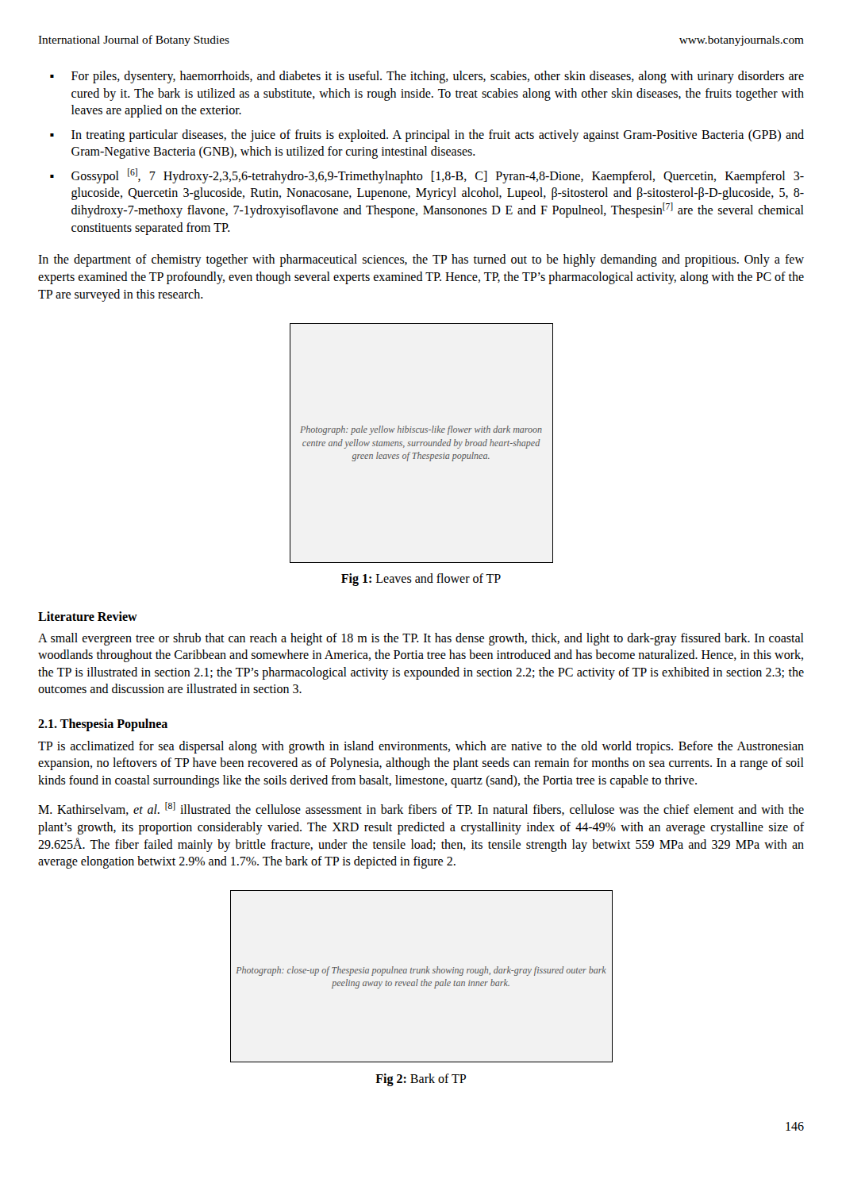International Journal of Botany Studies www.botanyjournals.com
For piles, dysentery, haemorrhoids, and diabetes it is useful. The itching, ulcers, scabies, other skin diseases, along with urinary disorders are cured by it. The bark is utilized as a substitute, which is rough inside. To treat scabies along with other skin diseases, the fruits together with leaves are applied on the exterior.
In treating particular diseases, the juice of fruits is exploited. A principal in the fruit acts actively against Gram-Positive Bacteria (GPB) and Gram-Negative Bacteria (GNB), which is utilized for curing intestinal diseases.
Gossypol [6], 7 Hydroxy-2,3,5,6-tetrahydro-3,6,9-Trimethylnaphto [1,8-B, C] Pyran-4,8-Dione, Kaempferol, Quercetin, Kaempferol 3-glucoside, Quercetin 3-glucoside, Rutin, Nonacosane, Lupenone, Myricyl alcohol, Lupeol, β-sitosterol and β-sitosterol-β-D-glucoside, 5, 8-dihydroxy-7-methoxy flavone, 7-1ydroxyisoflavone and Thespone, Mansonones D E and F Populneol, Thespesin[7] are the several chemical constituents separated from TP.
In the department of chemistry together with pharmaceutical sciences, the TP has turned out to be highly demanding and propitious. Only a few experts examined the TP profoundly, even though several experts examined TP. Hence, TP, the TP’s pharmacological activity, along with the PC of the TP are surveyed in this research.
Photograph: pale yellow hibiscus-like flower with dark maroon centre and yellow stamens, surrounded by broad heart-shaped green leaves of Thespesia populnea.
Fig 1: Leaves and flower of TP
Literature Review
A small evergreen tree or shrub that can reach a height of 18 m is the TP. It has dense growth, thick, and light to dark-gray fissured bark. In coastal woodlands throughout the Caribbean and somewhere in America, the Portia tree has been introduced and has become naturalized. Hence, in this work, the TP is illustrated in section 2.1; the TP’s pharmacological activity is expounded in section 2.2; the PC activity of TP is exhibited in section 2.3; the outcomes and discussion are illustrated in section 3.
2.1. Thespesia Populnea
TP is acclimatized for sea dispersal along with growth in island environments, which are native to the old world tropics. Before the Austronesian expansion, no leftovers of TP have been recovered as of Polynesia, although the plant seeds can remain for months on sea currents. In a range of soil kinds found in coastal surroundings like the soils derived from basalt, limestone, quartz (sand), the Portia tree is capable to thrive.
M. Kathirselvam, et al. [8] illustrated the cellulose assessment in bark fibers of TP. In natural fibers, cellulose was the chief element and with the plant’s growth, its proportion considerably varied. The XRD result predicted a crystallinity index of 44-49% with an average crystalline size of 29.625Å. The fiber failed mainly by brittle fracture, under the tensile load; then, its tensile strength lay betwixt 559 MPa and 329 MPa with an average elongation betwixt 2.9% and 1.7%. The bark of TP is depicted in figure 2.
Photograph: close-up of Thespesia populnea trunk showing rough, dark-gray fissured outer bark peeling away to reveal the pale tan inner bark.
Fig 2: Bark of TP
146